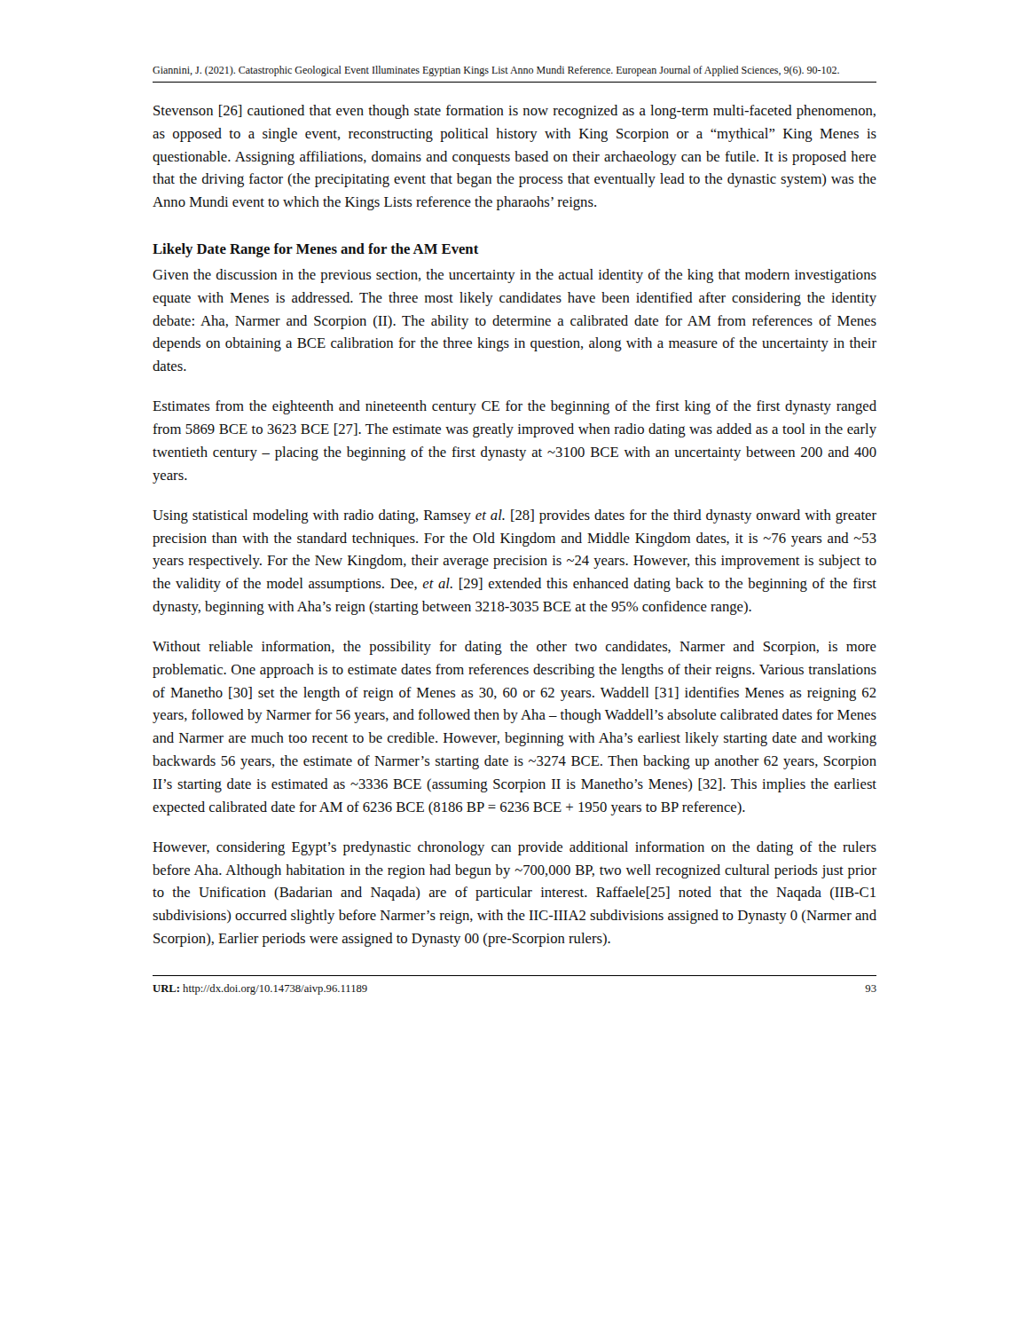Giannini, J. (2021). Catastrophic Geological Event Illuminates Egyptian Kings List Anno Mundi Reference. European Journal of Applied Sciences, 9(6). 90-102.
Stevenson [26] cautioned that even though state formation is now recognized as a long-term multi-faceted phenomenon, as opposed to a single event, reconstructing political history with King Scorpion or a “mythical” King Menes is questionable. Assigning affiliations, domains and conquests based on their archaeology can be futile. It is proposed here that the driving factor (the precipitating event that began the process that eventually lead to the dynastic system) was the Anno Mundi event to which the Kings Lists reference the pharaohs’ reigns.
Likely Date Range for Menes and for the AM Event
Given the discussion in the previous section, the uncertainty in the actual identity of the king that modern investigations equate with Menes is addressed. The three most likely candidates have been identified after considering the identity debate: Aha, Narmer and Scorpion (II). The ability to determine a calibrated date for AM from references of Menes depends on obtaining a BCE calibration for the three kings in question, along with a measure of the uncertainty in their dates.
Estimates from the eighteenth and nineteenth century CE for the beginning of the first king of the first dynasty ranged from 5869 BCE to 3623 BCE [27]. The estimate was greatly improved when radio dating was added as a tool in the early twentieth century – placing the beginning of the first dynasty at ~3100 BCE with an uncertainty between 200 and 400 years.
Using statistical modeling with radio dating, Ramsey et al. [28] provides dates for the third dynasty onward with greater precision than with the standard techniques. For the Old Kingdom and Middle Kingdom dates, it is ~76 years and ~53 years respectively. For the New Kingdom, their average precision is ~24 years. However, this improvement is subject to the validity of the model assumptions. Dee, et al. [29] extended this enhanced dating back to the beginning of the first dynasty, beginning with Aha’s reign (starting between 3218-3035 BCE at the 95% confidence range).
Without reliable information, the possibility for dating the other two candidates, Narmer and Scorpion, is more problematic. One approach is to estimate dates from references describing the lengths of their reigns. Various translations of Manetho [30] set the length of reign of Menes as 30, 60 or 62 years. Waddell [31] identifies Menes as reigning 62 years, followed by Narmer for 56 years, and followed then by Aha – though Waddell’s absolute calibrated dates for Menes and Narmer are much too recent to be credible. However, beginning with Aha’s earliest likely starting date and working backwards 56 years, the estimate of Narmer’s starting date is ~3274 BCE. Then backing up another 62 years, Scorpion II’s starting date is estimated as ~3336 BCE (assuming Scorpion II is Manetho’s Menes) [32]. This implies the earliest expected calibrated date for AM of 6236 BCE (8186 BP = 6236 BCE + 1950 years to BP reference).
However, considering Egypt’s predynastic chronology can provide additional information on the dating of the rulers before Aha. Although habitation in the region had begun by ~700,000 BP, two well recognized cultural periods just prior to the Unification (Badarian and Naqada) are of particular interest. Raffaele[25] noted that the Naqada (IIB-C1 subdivisions) occurred slightly before Narmer’s reign, with the IIC-IIIA2 subdivisions assigned to Dynasty 0 (Narmer and Scorpion), Earlier periods were assigned to Dynasty 00 (pre-Scorpion rulers).
URL: http://dx.doi.org/10.14738/aivp.96.11189
93